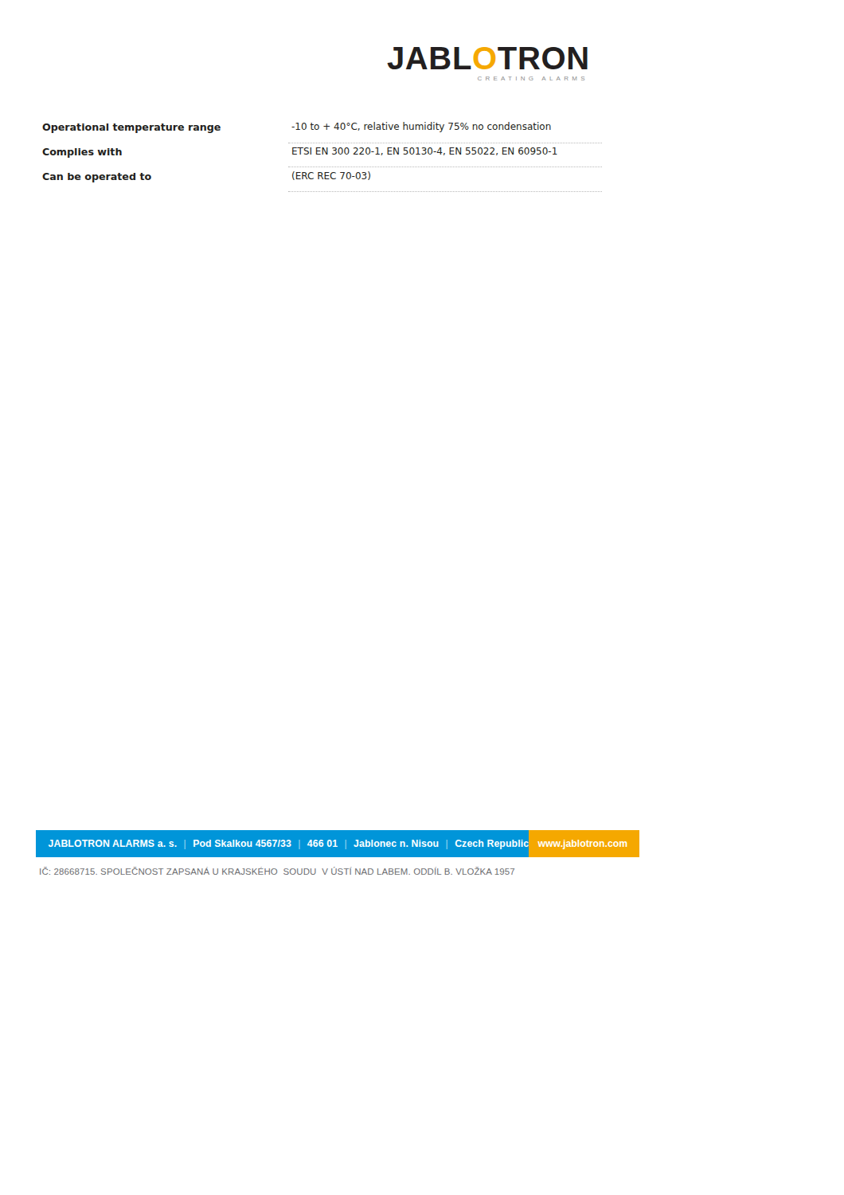JABLOTRON
CREATING ALARMS
| Operational temperature range | -10 to + 40°C, relative humidity 75% no condensation |
| Complies with | ETSI EN 300 220-1, EN 50130-4, EN 55022, EN 60950-1 |
| Can be operated to | (ERC REC 70-03) |
JABLOTRON ALARMS a. s.|Pod Skalkou 4567/33|466 01|Jablonec n. Nisou|Czech Republic
www.jablotron.com
IČ: 28668715. SPOLEČNOST ZAPSANÁ U KRAJSKÉHO SOUDU V ÚSTÍ NAD LABEM. ODDÍL B. VLOŽKA 1957